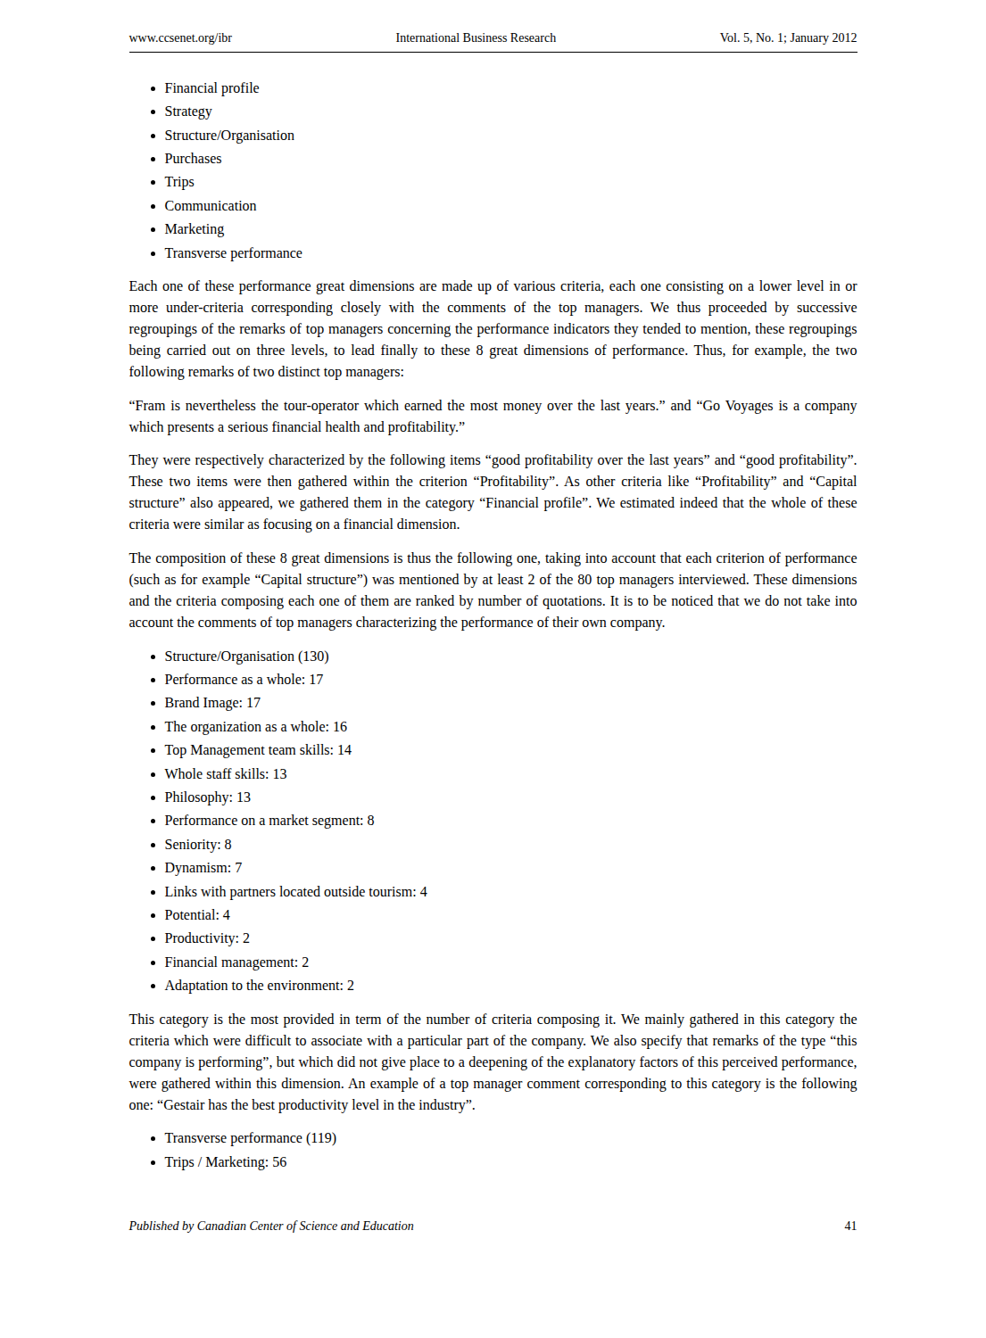www.ccsenet.org/ibr International Business Research Vol. 5, No. 1; January 2012
Financial profile
Strategy
Structure/Organisation
Purchases
Trips
Communication
Marketing
Transverse performance
Each one of these performance great dimensions are made up of various criteria, each one consisting on a lower level in or more under-criteria corresponding closely with the comments of the top managers. We thus proceeded by successive regroupings of the remarks of top managers concerning the performance indicators they tended to mention, these regroupings being carried out on three levels, to lead finally to these 8 great dimensions of performance. Thus, for example, the two following remarks of two distinct top managers:
“Fram is nevertheless the tour-operator which earned the most money over the last years.” and “Go Voyages is a company which presents a serious financial health and profitability.”
They were respectively characterized by the following items “good profitability over the last years” and “good profitability”. These two items were then gathered within the criterion “Profitability”. As other criteria like “Profitability” and “Capital structure” also appeared, we gathered them in the category “Financial profile”. We estimated indeed that the whole of these criteria were similar as focusing on a financial dimension.
The composition of these 8 great dimensions is thus the following one, taking into account that each criterion of performance (such as for example “Capital structure”) was mentioned by at least 2 of the 80 top managers interviewed. These dimensions and the criteria composing each one of them are ranked by number of quotations. It is to be noticed that we do not take into account the comments of top managers characterizing the performance of their own company.
Structure/Organisation (130)
Performance as a whole: 17
Brand Image: 17
The organization as a whole: 16
Top Management team skills: 14
Whole staff skills: 13
Philosophy: 13
Performance on a market segment: 8
Seniority: 8
Dynamism: 7
Links with partners located outside tourism: 4
Potential: 4
Productivity: 2
Financial management: 2
Adaptation to the environment: 2
This category is the most provided in term of the number of criteria composing it. We mainly gathered in this category the criteria which were difficult to associate with a particular part of the company. We also specify that remarks of the type “this company is performing”, but which did not give place to a deepening of the explanatory factors of this perceived performance, were gathered within this dimension. An example of a top manager comment corresponding to this category is the following one: “Gestair has the best productivity level in the industry”.
Transverse performance (119)
Trips / Marketing: 56
Published by Canadian Center of Science and Education 41